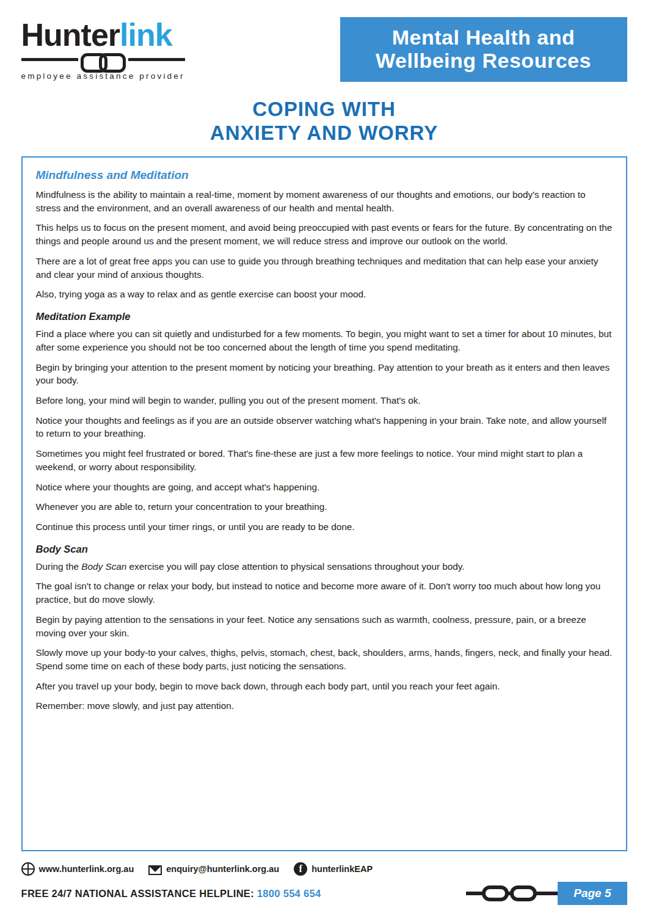Hunter link
employee assistance provider
Mental Health and
Wellbeing Resources
Coping with
Anxiety and Worry
Mindfulness and Meditation
Mindfulness is the ability to maintain a real-time, moment by moment awareness of our thoughts and emotions, our body's reaction to stress and the environment, and an overall awareness of our health and mental health.
This helps us to focus on the present moment, and avoid being preoccupied with past events or fears for the future. By concentrating on the things and people around us and the present moment, we will reduce stress and improve our outlook on the world.
There are a lot of great free apps you can use to guide you through breathing techniques and meditation that can help ease your anxiety and clear your mind of anxious thoughts.
Also, trying yoga as a way to relax and as gentle exercise can boost your mood.
Meditation Example
Find a place where you can sit quietly and undisturbed for a few moments. To begin, you might want to set a timer for about 10 minutes, but after some experience you should not be too concerned about the length of time you spend meditating.
Begin by bringing your attention to the present moment by noticing your breathing. Pay attention to your breath as it enters and then leaves your body.
Before long, your mind will begin to wander, pulling you out of the present moment. That's ok.
Notice your thoughts and feelings as if you are an outside observer watching what's happening in your brain. Take note, and allow yourself to return to your breathing.
Sometimes you might feel frustrated or bored. That's fine-these are just a few more feelings to notice. Your mind might start to plan a weekend, or worry about responsibility.
Notice where your thoughts are going, and accept what's happening.
Whenever you are able to, return your concentration to your breathing.
Continue this process until your timer rings, or until you are ready to be done.
Body Scan
During the Body Scan exercise you will pay close attention to physical sensations throughout your body.
The goal isn't to change or relax your body, but instead to notice and become more aware of it. Don't worry too much about how long you practice, but do move slowly.
Begin by paying attention to the sensations in your feet. Notice any sensations such as warmth, coolness, pressure, pain, or a breeze moving over your skin.
Slowly move up your body-to your calves, thighs, pelvis, stomach, chest, back, shoulders, arms, hands, fingers, neck, and finally your head. Spend some time on each of these body parts, just noticing the sensations.
After you travel up your body, begin to move back down, through each body part, until you reach your feet again.
Remember: move slowly, and just pay attention.
www.hunterlink.org.au enquiry@hunterlink.org.au fhunterlinkEAP
Free 24/7 National Assistance Helpline: 1800 554 654
Page 5